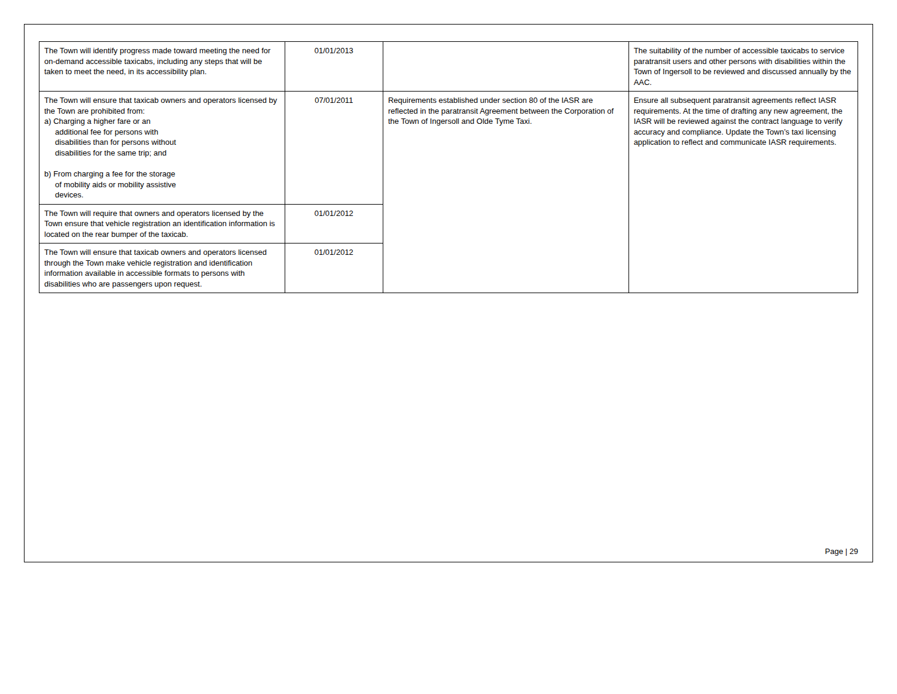| The Town will identify progress made toward meeting the need for on-demand accessible taxicabs, including any steps that will be taken to meet the need, in its accessibility plan. | 01/01/2013 | | The suitability of the number of accessible taxicabs to service paratransit users and other persons with disabilities within the Town of Ingersoll to be reviewed and discussed annually by the AAC. |
| The Town will ensure that taxicab owners and operators licensed by the Town are prohibited from: a) Charging a higher fare or an additional fee for persons with disabilities than for persons without disabilities for the same trip; and b) From charging a fee for the storage of mobility aids or mobility assistive devices. | 07/01/2011 | Requirements established under section 80 of the IASR are reflected in the paratransit Agreement between the Corporation of the Town of Ingersoll and Olde Tyme Taxi. | Ensure all subsequent paratransit agreements reflect IASR requirements. At the time of drafting any new agreement, the IASR will be reviewed against the contract language to verify accuracy and compliance. Update the Town’s taxi licensing application to reflect and communicate IASR requirements. |
| The Town will require that owners and operators licensed by the Town ensure that vehicle registration an identification information is located on the rear bumper of the taxicab. | 01/01/2012 |
| The Town will ensure that taxicab owners and operators licensed through the Town make vehicle registration and identification information available in accessible formats to persons with disabilities who are passengers upon request. | 01/01/2012 |
Page | 29